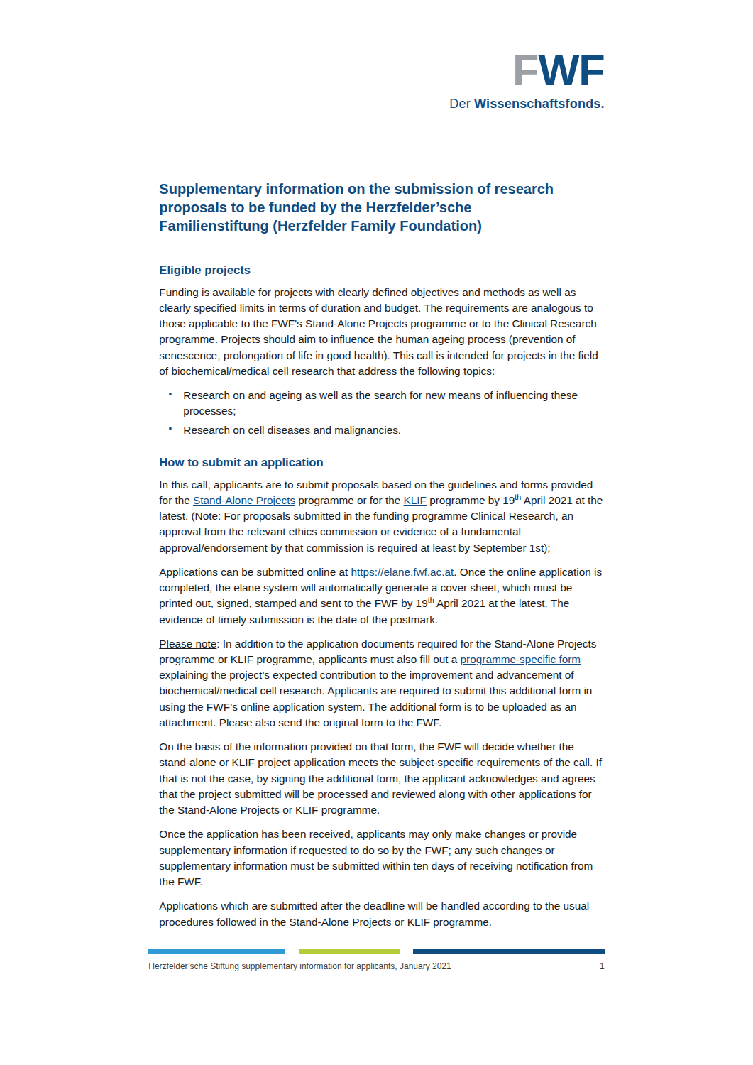FWF
Der Wissenschaftsfonds.
Supplementary information on the submission of research proposals to be funded by the Herzfelder’sche Familienstiftung (Herzfelder Family Foundation)
Eligible projects
Funding is available for projects with clearly defined objectives and methods as well as clearly specified limits in terms of duration and budget. The requirements are analogous to those applicable to the FWF's Stand-Alone Projects programme or to the Clinical Research programme. Projects should aim to influence the human ageing process (prevention of senescence, prolongation of life in good health). This call is intended for projects in the field of biochemical/medical cell research that address the following topics:
Research on and ageing as well as the search for new means of influencing these processes;
Research on cell diseases and malignancies.
How to submit an application
In this call, applicants are to submit proposals based on the guidelines and forms provided for the Stand-Alone Projects programme or for the KLIF programme by 19th April 2021 at the latest. (Note: For proposals submitted in the funding programme Clinical Research, an approval from the relevant ethics commission or evidence of a fundamental approval/endorsement by that commission is required at least by September 1st);
Applications can be submitted online at https://elane.fwf.ac.at. Once the online application is completed, the elane system will automatically generate a cover sheet, which must be printed out, signed, stamped and sent to the FWF by 19th April 2021 at the latest. The evidence of timely submission is the date of the postmark.
Please note: In addition to the application documents required for the Stand-Alone Projects programme or KLIF programme, applicants must also fill out a programme-specific form explaining the project’s expected contribution to the improvement and advancement of biochemical/medical cell research. Applicants are required to submit this additional form in using the FWF’s online application system. The additional form is to be uploaded as an attachment. Please also send the original form to the FWF.
On the basis of the information provided on that form, the FWF will decide whether the stand-alone or KLIF project application meets the subject-specific requirements of the call. If that is not the case, by signing the additional form, the applicant acknowledges and agrees that the project submitted will be processed and reviewed along with other applications for the Stand-Alone Projects or KLIF programme.
Once the application has been received, applicants may only make changes or provide supplementary information if requested to do so by the FWF; any such changes or supplementary information must be submitted within ten days of receiving notification from the FWF.
Applications which are submitted after the deadline will be handled according to the usual procedures followed in the Stand-Alone Projects or KLIF programme.
Herzfelder’sche Stiftung supplementary information for applicants, January 2021 1